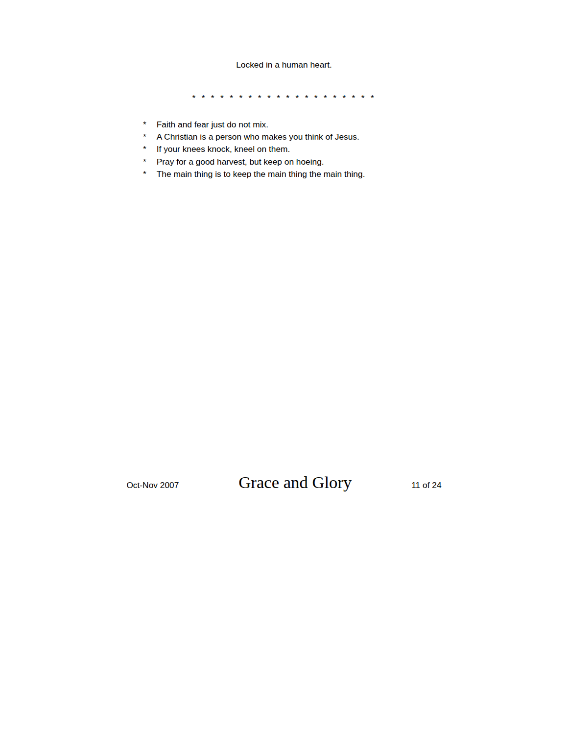Locked in a human heart.
* * * * * * * * * * * * * * * * * * * *
Faith and fear just do not mix.
A Christian is a person who makes you think of Jesus.
If your knees knock, kneel on them.
Pray for a good harvest, but keep on hoeing.
The main thing is to keep the main thing the main thing.
Oct-Nov 2007 Grace and Glory 11 of 24